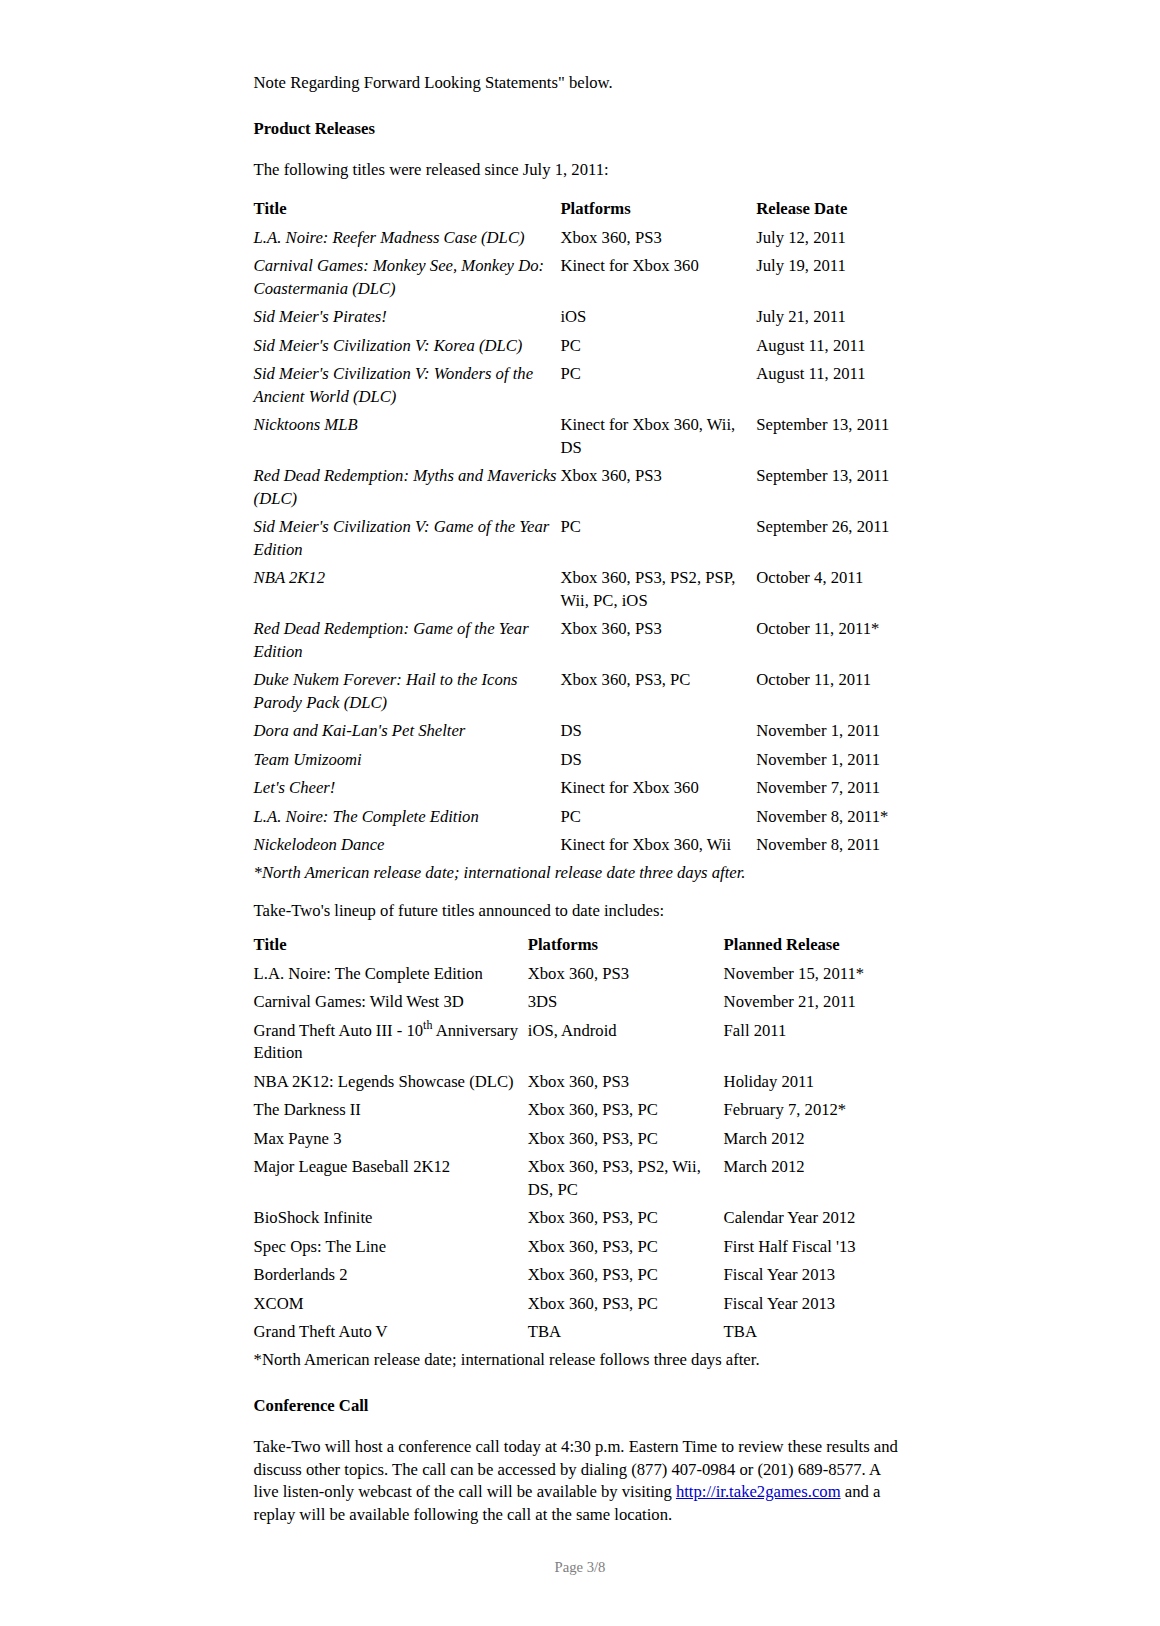Note Regarding Forward Looking Statements" below.
Product Releases
The following titles were released since July 1, 2011:
| Title | Platforms | Release Date |
| --- | --- | --- |
| L.A. Noire: Reefer Madness Case (DLC) | Xbox 360, PS3 | July 12, 2011 |
| Carnival Games: Monkey See, Monkey Do: Coastermania (DLC) | Kinect for Xbox 360 | July 19, 2011 |
| Sid Meier's Pirates! | iOS | July 21, 2011 |
| Sid Meier's Civilization V: Korea (DLC) | PC | August 11, 2011 |
| Sid Meier's Civilization V: Wonders of the Ancient World (DLC) | PC | August 11, 2011 |
| Nicktoons MLB | Kinect for Xbox 360, Wii, DS | September 13, 2011 |
| Red Dead Redemption: Myths and Mavericks (DLC) | Xbox 360, PS3 | September 13, 2011 |
| Sid Meier's Civilization V: Game of the Year Edition | PC | September 26, 2011 |
| NBA 2K12 | Xbox 360, PS3, PS2, PSP, Wii, PC, iOS | October 4, 2011 |
| Red Dead Redemption: Game of the Year Edition | Xbox 360, PS3 | October 11, 2011* |
| Duke Nukem Forever: Hail to the Icons Parody Pack (DLC) | Xbox 360, PS3, PC | October 11, 2011 |
| Dora and Kai-Lan's Pet Shelter | DS | November 1, 2011 |
| Team Umizoomi | DS | November 1, 2011 |
| Let's Cheer! | Kinect for Xbox 360 | November 7, 2011 |
| L.A. Noire: The Complete Edition | PC | November 8, 2011* |
| Nickelodeon Dance | Kinect for Xbox 360, Wii | November 8, 2011 |
*North American release date; international release date three days after.
Take-Two's lineup of future titles announced to date includes:
| Title | Platforms | Planned Release |
| --- | --- | --- |
| L.A. Noire: The Complete Edition | Xbox 360, PS3 | November 15, 2011* |
| Carnival Games: Wild West 3D | 3DS | November 21, 2011 |
| Grand Theft Auto III - 10 th Anniversary Edition | iOS, Android | Fall 2011 |
| NBA 2K12: Legends Showcase (DLC) | Xbox 360, PS3 | Holiday 2011 |
| The Darkness II | Xbox 360, PS3, PC | February 7, 2012* |
| Max Payne 3 | Xbox 360, PS3, PC | March 2012 |
| Major League Baseball 2K12 | Xbox 360, PS3, PS2, Wii, DS, PC | March 2012 |
| BioShock Infinite | Xbox 360, PS3, PC | Calendar Year 2012 |
| Spec Ops: The Line | Xbox 360, PS3, PC | First Half Fiscal '13 |
| Borderlands 2 | Xbox 360, PS3, PC | Fiscal Year 2013 |
| XCOM | Xbox 360, PS3, PC | Fiscal Year 2013 |
| Grand Theft Auto V | TBA | TBA |
*North American release date; international release follows three days after.
Conference Call
Take-Two will host a conference call today at 4:30 p.m. Eastern Time to review these results and discuss other topics. The call can be accessed by dialing (877) 407-0984 or (201) 689-8577. A live listen-only webcast of the call will be available by visiting http://ir.take2games.com and a replay will be available following the call at the same location.
Page 3/8